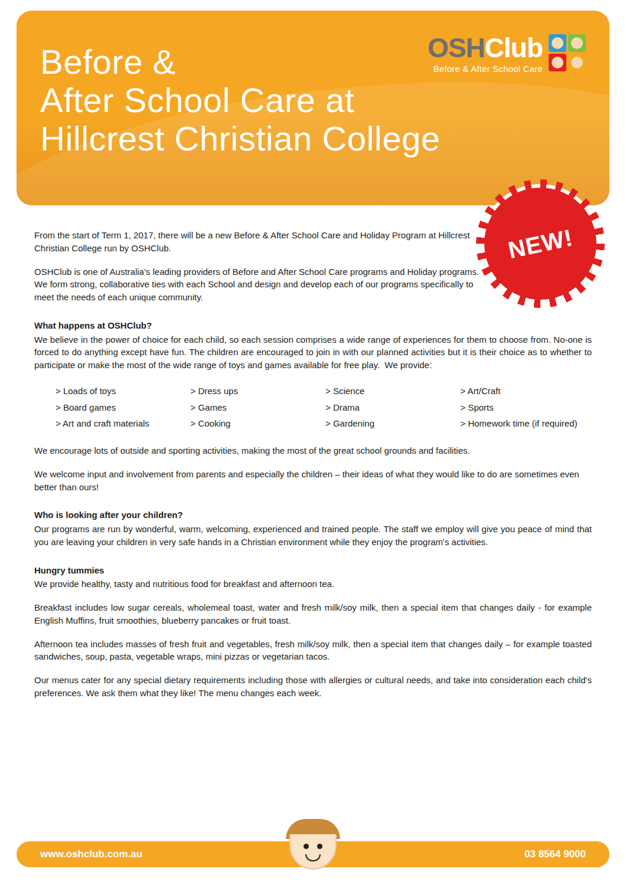OSH Club
Before & After School Care
Before &
After School Care at
Hillcrest Christian College
NEW!
From the start of Term 1, 2017, there will be a new Before & After School Care and Holiday Program at Hillcrest Christian College run by OSHClub.
OSHClub is one of Australia's leading providers of Before and After School Care programs and Holiday programs. We form strong, collaborative ties with each School and design and develop each of our programs specifically to meet the needs of each unique community.
What happens at OSHClub?
We believe in the power of choice for each child, so each session comprises a wide range of experiences for them to choose from. No-one is forced to do anything except have fun. The children are encouraged to join in with our planned activities but it is their choice as to whether to participate or make the most of the wide range of toys and games available for free play. We provide:
> Loads of toys
> Dress ups
> Science
> Art/Craft
> Board games
> Games
> Drama
> Sports
> Art and craft materials
> Cooking
> Gardening
> Homework time (if required)
We encourage lots of outside and sporting activities, making the most of the great school grounds and facilities.
We welcome input and involvement from parents and especially the children – their ideas of what they would like to do are sometimes even better than ours!
Who is looking after your children?
Our programs are run by wonderful, warm, welcoming, experienced and trained people. The staff we employ will give you peace of mind that you are leaving your children in very safe hands in a Christian environment while they enjoy the program's activities.
Hungry tummies
We provide healthy, tasty and nutritious food for breakfast and afternoon tea.
Breakfast includes low sugar cereals, wholemeal toast, water and fresh milk/soy milk, then a special item that changes daily - for example English Muffins, fruit smoothies, blueberry pancakes or fruit toast.
Afternoon tea includes masses of fresh fruit and vegetables, fresh milk/soy milk, then a special item that changes daily – for example toasted sandwiches, soup, pasta, vegetable wraps, mini pizzas or vegetarian tacos.
Our menus cater for any special dietary requirements including those with allergies or cultural needs, and take into consideration each child's preferences. We ask them what they like! The menu changes each week.
www.oshclub.com.au 03 8564 9000